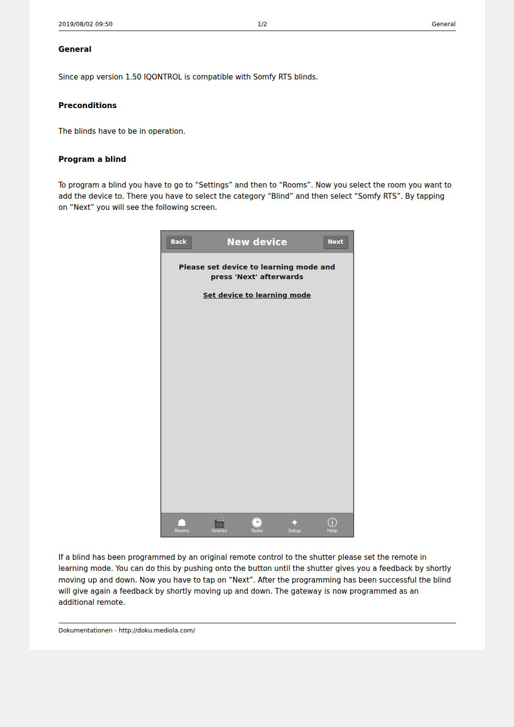2019/08/02 09:50
1/2
General
General
Since app version 1.50 IQONTROL is compatible with Somfy RTS blinds.
Preconditions
The blinds have to be in operation.
Program a blind
To program a blind you have to go to “Settings” and then to “Rooms”. Now you select the room you want to add the device to. There you have to select the category “Blind” and then select “Somfy RTS”. By tapping on “Next” you will see the following screen.
Back New device Next
Please set device to learning mode and press 'Next' afterwards
Set device to learning mode
☗Rooms
🎬Scenes
🕑Tasks
✦Setup
ⓘHelp
If a blind has been programmed by an original remote control to the shutter please set the remote in learning mode. You can do this by pushing onto the button until the shutter gives you a feedback by shortly moving up and down. Now you have to tap on “Next”. After the programming has been successful the blind will give again a feedback by shortly moving up and down. The gateway is now programmed as an additional remote.
Dokumentationen - http://doku.mediola.com/